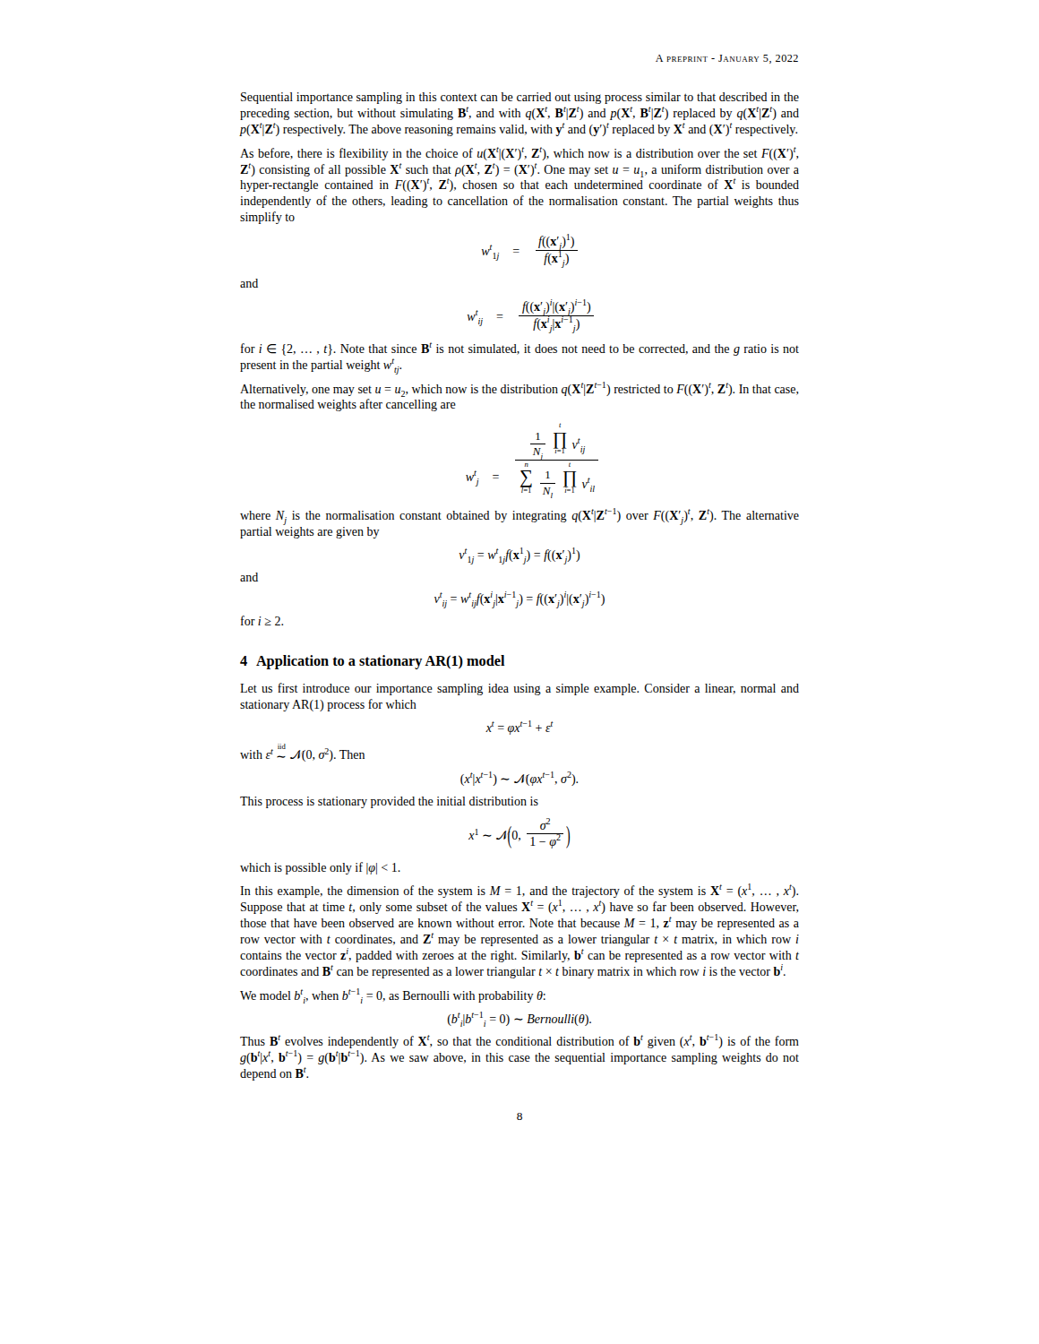A preprint - January 5, 2022
Sequential importance sampling in this context can be carried out using process similar to that described in the preceding section, but without simulating Bt, and with q(Xt, Bt|Zt) and p(Xt, Bt|Zt) replaced by q(Xt|Zt) and p(Xt|Zt) respectively. The above reasoning remains valid, with yt and (y′)t replaced by Xt and (X′)t respectively.
As before, there is flexibility in the choice of u(Xt|(X′)t, Zt), which now is a distribution over the set F((X′)t, Zt) consisting of all possible Xt such that ρ(Xt, Zt) = (X′)t. One may set u = u1, a uniform distribution over a hyper-rectangle contained in F((X′)t, Zt), chosen so that each undetermined coordinate of Xt is bounded independently of the others, leading to cancellation of the normalisation constant. The partial weights thus simplify to
wt1j = f((x′j)1) f(x1j)
and
wtij = f((x′j)i|(x′j)i−1) f(xij|xi−1j)
for i ∈ {2, … , t}. Note that since Bt is not simulated, it does not need to be corrected, and the g ratio is not present in the partial weight wttj.
Alternatively, one may set u = u2, which now is the distribution q(Xt|Zt−1) restricted to F((X′)t, Zt). In that case, the normalised weights after cancelling are
wtj = 1 Nj t∏i=1 vtij n∑l=1 1 Nl t∏i=1 vtil
where Nj is the normalisation constant obtained by integrating q(Xt|Zt−1) over F((X′j)t, Zt). The alternative partial weights are given by
vt1j = wt1jf(x1j) = f((x′j)1)
and
vtij = wtijf(xij|xi−1j) = f((x′j)i|(x′j)i−1)
for i ≥ 2.
4 Application to a stationary AR(1) model
Let us first introduce our importance sampling idea using a simple example. Consider a linear, normal and stationary AR(1) process for which
xt = φxt−1 + εt
with εt iid∼ 𝒩(0, σ2). Then
(xt|xt−1) ∼ 𝒩(φxt−1, σ2).
This process is stationary provided the initial distribution is
x1 ∼ 𝒩(0, σ21 − φ2)
which is possible only if |φ| < 1.
In this example, the dimension of the system is M = 1, and the trajectory of the system is Xt = (x1, … , xt). Suppose that at time t, only some subset of the values Xt = (x1, … , xt) have so far been observed. However, those that have been observed are known without error. Note that because M = 1, zt may be represented as a row vector with t coordinates, and Zt may be represented as a lower triangular t × t matrix, in which row i contains the vector zi, padded with zeroes at the right. Similarly, bt can be represented as a row vector with t coordinates and Bt can be represented as a lower triangular t × t binary matrix in which row i is the vector bi.
We model bti, when bt−1i = 0, as Bernoulli with probability θ:
(bti|bt−1i = 0) ∼ Bernoulli(θ).
Thus Bt evolves independently of Xt, so that the conditional distribution of bt given (xt, bt−1) is of the form g(bt|xt, bt−1) = g(bt|bt−1). As we saw above, in this case the sequential importance sampling weights do not depend on Bt.
8